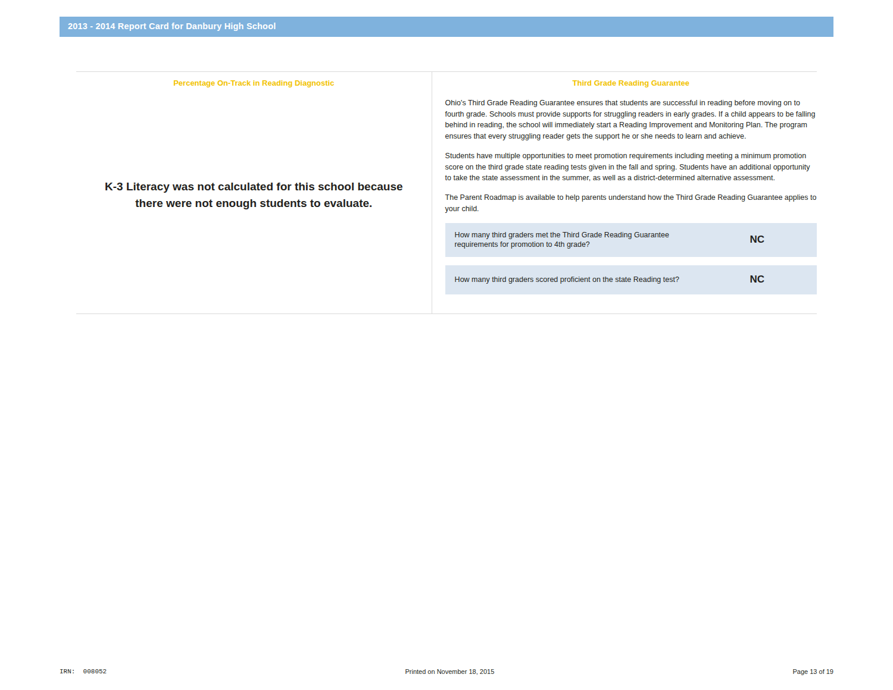2013 - 2014 Report Card for Danbury High School
| Percentage On-Track in Reading Diagnostic K-3 Literacy was not calculated for this school because there were not enough students to evaluate. | Third Grade Reading Guarantee Ohio's Third Grade Reading Guarantee ensures that students are successful in reading before moving on to fourth grade. Schools must provide supports for struggling readers in early grades. If a child appears to be falling behind in reading, the school will immediately start a Reading Improvement and Monitoring Plan. The program ensures that every struggling reader gets the support he or she needs to learn and achieve. Students have multiple opportunities to meet promotion requirements including meeting a minimum promotion score on the third grade state reading tests given in the fall and spring. Students have an additional opportunity to take the state assessment in the summer, as well as a district-determined alternative assessment. The Parent Roadmap is available to help parents understand how the Third Grade Reading Guarantee applies to your child. How many third graders met the Third Grade Reading Guarantee requirements for promotion to 4th grade? NC How many third graders scored proficient on the state Reading test? NC |
IRN: 008052
Printed on November 18, 2015
Page 13 of 19